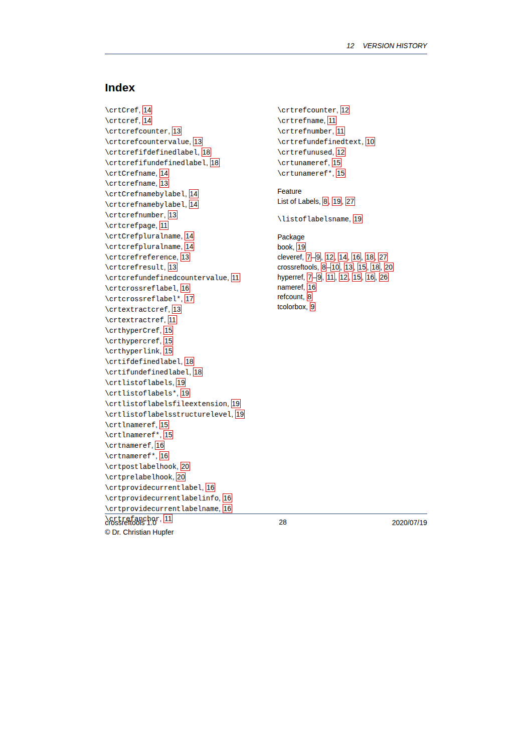12 VERSION HISTORY
Index
\crtCref, 14
\crtcref, 14
\crtcrefcounter, 13
\crtcrefcountervalue, 13
\crtcrefifdefinedlabel, 18
\crtcrefifundefinedlabel, 18
\crtCrefname, 14
\crtcrefname, 13
\crtCrefnamebylabel, 14
\crtcrefnamebylabel, 14
\crtcrefnumber, 13
\crtcrefpage, 11
\crtCrefpluralname, 14
\crtcrefpluralname, 14
\crtcrefreference, 13
\crtcrefresult, 13
\crtcrefundefinedcountervalue, 11
\crtcrossreflabel, 16
\crtcrossreflabel*, 17
\crtextractcref, 13
\crtextractref, 11
\crthyperCref, 15
\crthypercref, 15
\crthyperlink, 15
\crtifdefinedlabel, 18
\crtifundefinedlabel, 18
\crtlistoflabels, 19
\crtlistoflabels*, 19
\crtlistoflabelsfileextension, 19
\crtlistoflabelsstructurelevel, 19
\crtlnameref, 15
\crtlnameref*, 15
\crtnameref, 16
\crtnameref*, 16
\crtpostlabelhook, 20
\crtprelabelhook, 20
\crtprovidecurrentlabel, 16
\crtprovidecurrentlabelinfo, 16
\crtprovidecurrentlabelname, 16
\crtrefanchor, 11
\crtrefcounter, 12
\crtrefname, 11
\crtrefnumber, 11
\crtrefundefinedtext, 10
\crtrefunused, 12
\crtunameref, 15
\crtunameref*, 15
Feature
List of Labels, 8, 19, 27
\listoflabelsname, 19
Package
book, 19
cleveref, 7–9, 12, 14, 16, 18, 27
crossreftools, 8–10, 13, 15, 18, 20
hyperref, 7–9, 11, 12, 15, 16, 26
nameref, 16
refcount, 8
tcolorbox, 9
crossreftools 1.0
© Dr. Christian Hupfer
28
2020/07/19